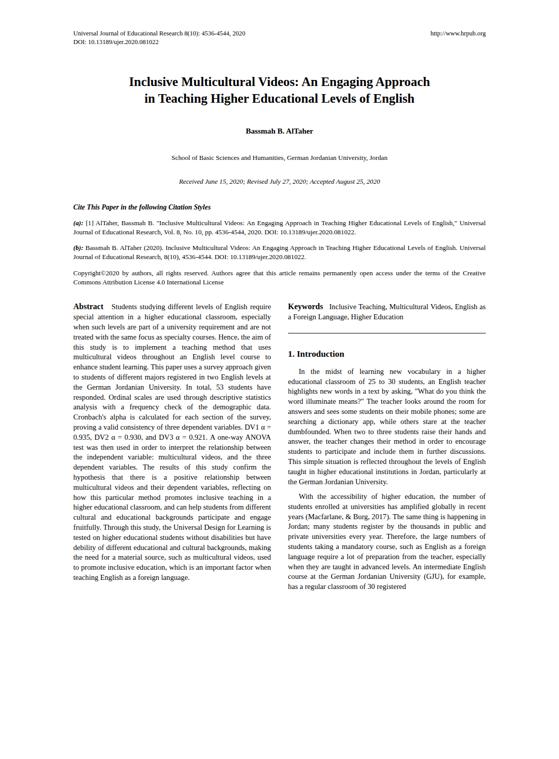Universal Journal of Educational Research 8(10): 4536-4544, 2020
DOI: 10.13189/ujer.2020.081022
http://www.hrpub.org
Inclusive Multicultural Videos: An Engaging Approach
in Teaching Higher Educational Levels of English
Bassmah B. AlTaher
School of Basic Sciences and Humanities, German Jordanian University, Jordan
Received June 15, 2020; Revised July 27, 2020; Accepted August 25, 2020
Cite This Paper in the following Citation Styles
(a): [1] AlTaher, Bassmah B. "Inclusive Multicultural Videos: An Engaging Approach in Teaching Higher Educational Levels of English," Universal Journal of Educational Research, Vol. 8, No. 10, pp. 4536-4544, 2020. DOI: 10.13189/ujer.2020.081022.
(b): Bassmah B. AlTaher (2020). Inclusive Multicultural Videos: An Engaging Approach in Teaching Higher Educational Levels of English. Universal Journal of Educational Research, 8(10), 4536-4544. DOI: 10.13189/ujer.2020.081022.
Copyright©2020 by authors, all rights reserved. Authors agree that this article remains permanently open access under the terms of the Creative Commons Attribution License 4.0 International License
Abstract Students studying different levels of English require special attention in a higher educational classroom, especially when such levels are part of a university requirement and are not treated with the same focus as specialty courses. Hence, the aim of this study is to implement a teaching method that uses multicultural videos throughout an English level course to enhance student learning. This paper uses a survey approach given to students of different majors registered in two English levels at the German Jordanian University. In total, 53 students have responded. Ordinal scales are used through descriptive statistics analysis with a frequency check of the demographic data. Cronbach's alpha is calculated for each section of the survey, proving a valid consistency of three dependent variables. DV1 α = 0.935, DV2 α = 0.930, and DV3 α = 0.921. A one-way ANOVA test was then used in order to interpret the relationship between the independent variable: multicultural videos, and the three dependent variables. The results of this study confirm the hypothesis that there is a positive relationship between multicultural videos and their dependent variables, reflecting on how this particular method promotes inclusive teaching in a higher educational classroom, and can help students from different cultural and educational backgrounds participate and engage fruitfully. Through this study, the Universal Design for Learning is tested on higher educational students without disabilities but have debility of different educational and cultural backgrounds, making the need for a material source, such as multicultural videos, used to promote inclusive education, which is an important factor when teaching English as a foreign language.
Keywords Inclusive Teaching, Multicultural Videos, English as a Foreign Language, Higher Education
1. Introduction
In the midst of learning new vocabulary in a higher educational classroom of 25 to 30 students, an English teacher highlights new words in a text by asking, "What do you think the word illuminate means?" The teacher looks around the room for answers and sees some students on their mobile phones; some are searching a dictionary app, while others stare at the teacher dumbfounded. When two to three students raise their hands and answer, the teacher changes their method in order to encourage students to participate and include them in further discussions. This simple situation is reflected throughout the levels of English taught in higher educational institutions in Jordan, particularly at the German Jordanian University.
With the accessibility of higher education, the number of students enrolled at universities has amplified globally in recent years (Macfarlane, & Burg, 2017). The same thing is happening in Jordan; many students register by the thousands in public and private universities every year. Therefore, the large numbers of students taking a mandatory course, such as English as a foreign language require a lot of preparation from the teacher, especially when they are taught in advanced levels. An intermediate English course at the German Jordanian University (GJU), for example, has a regular classroom of 30 registered